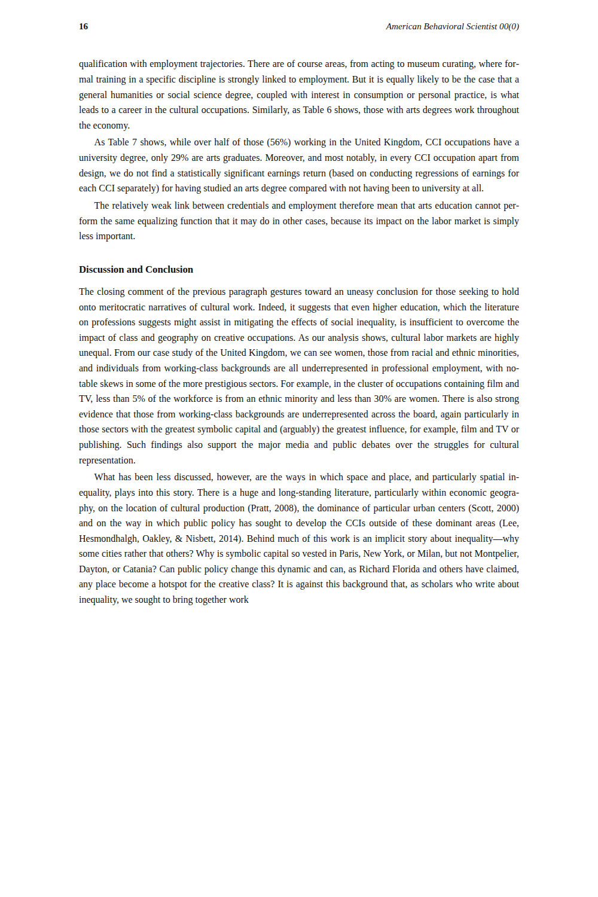16 American Behavioral Scientist 00(0)
qualification with employment trajectories. There are of course areas, from acting to museum curating, where formal training in a specific discipline is strongly linked to employment. But it is equally likely to be the case that a general humanities or social science degree, coupled with interest in consumption or personal practice, is what leads to a career in the cultural occupations. Similarly, as Table 6 shows, those with arts degrees work throughout the economy.
As Table 7 shows, while over half of those (56%) working in the United Kingdom, CCI occupations have a university degree, only 29% are arts graduates. Moreover, and most notably, in every CCI occupation apart from design, we do not find a statistically significant earnings return (based on conducting regressions of earnings for each CCI separately) for having studied an arts degree compared with not having been to university at all.
The relatively weak link between credentials and employment therefore mean that arts education cannot perform the same equalizing function that it may do in other cases, because its impact on the labor market is simply less important.
Discussion and Conclusion
The closing comment of the previous paragraph gestures toward an uneasy conclusion for those seeking to hold onto meritocratic narratives of cultural work. Indeed, it suggests that even higher education, which the literature on professions suggests might assist in mitigating the effects of social inequality, is insufficient to overcome the impact of class and geography on creative occupations. As our analysis shows, cultural labor markets are highly unequal. From our case study of the United Kingdom, we can see women, those from racial and ethnic minorities, and individuals from working-class backgrounds are all underrepresented in professional employment, with notable skews in some of the more prestigious sectors. For example, in the cluster of occupations containing film and TV, less than 5% of the workforce is from an ethnic minority and less than 30% are women. There is also strong evidence that those from working-class backgrounds are underrepresented across the board, again particularly in those sectors with the greatest symbolic capital and (arguably) the greatest influence, for example, film and TV or publishing. Such findings also support the major media and public debates over the struggles for cultural representation.
What has been less discussed, however, are the ways in which space and place, and particularly spatial inequality, plays into this story. There is a huge and long-standing literature, particularly within economic geography, on the location of cultural production (Pratt, 2008), the dominance of particular urban centers (Scott, 2000) and on the way in which public policy has sought to develop the CCIs outside of these dominant areas (Lee, Hesmondhalgh, Oakley, & Nisbett, 2014). Behind much of this work is an implicit story about inequality—why some cities rather that others? Why is symbolic capital so vested in Paris, New York, or Milan, but not Montpelier, Dayton, or Catania? Can public policy change this dynamic and can, as Richard Florida and others have claimed, any place become a hotspot for the creative class? It is against this background that, as scholars who write about inequality, we sought to bring together work